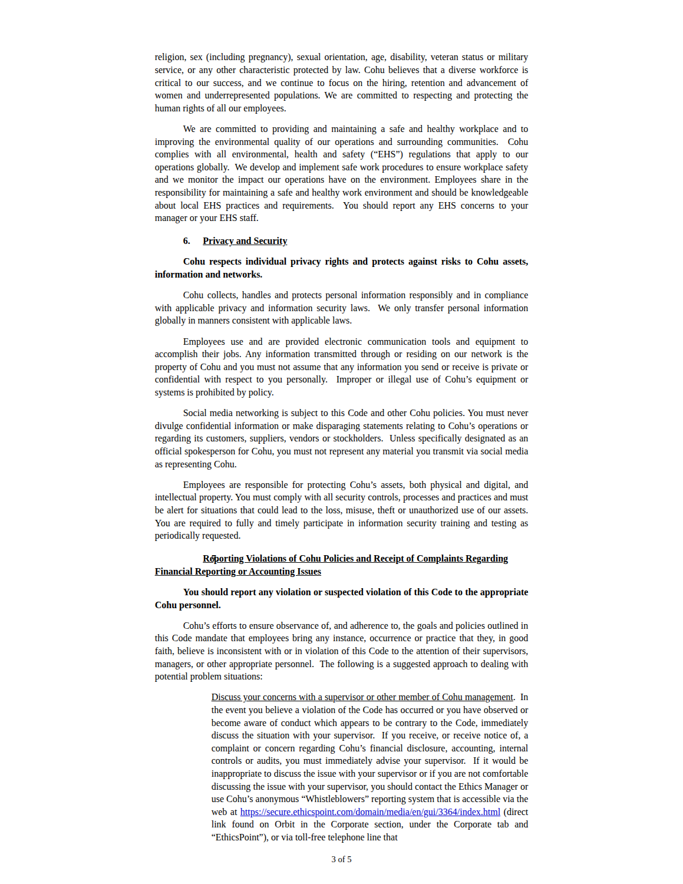religion, sex (including pregnancy), sexual orientation, age, disability, veteran status or military service, or any other characteristic protected by law. Cohu believes that a diverse workforce is critical to our success, and we continue to focus on the hiring, retention and advancement of women and underrepresented populations. We are committed to respecting and protecting the human rights of all our employees.
We are committed to providing and maintaining a safe and healthy workplace and to improving the environmental quality of our operations and surrounding communities. Cohu complies with all environmental, health and safety (“EHS”) regulations that apply to our operations globally. We develop and implement safe work procedures to ensure workplace safety and we monitor the impact our operations have on the environment. Employees share in the responsibility for maintaining a safe and healthy work environment and should be knowledgeable about local EHS practices and requirements. You should report any EHS concerns to your manager or your EHS staff.
6. Privacy and Security
Cohu respects individual privacy rights and protects against risks to Cohu assets, information and networks.
Cohu collects, handles and protects personal information responsibly and in compliance with applicable privacy and information security laws. We only transfer personal information globally in manners consistent with applicable laws.
Employees use and are provided electronic communication tools and equipment to accomplish their jobs. Any information transmitted through or residing on our network is the property of Cohu and you must not assume that any information you send or receive is private or confidential with respect to you personally. Improper or illegal use of Cohu’s equipment or systems is prohibited by policy.
Social media networking is subject to this Code and other Cohu policies. You must never divulge confidential information or make disparaging statements relating to Cohu’s operations or regarding its customers, suppliers, vendors or stockholders. Unless specifically designated as an official spokesperson for Cohu, you must not represent any material you transmit via social media as representing Cohu.
Employees are responsible for protecting Cohu’s assets, both physical and digital, and intellectual property. You must comply with all security controls, processes and practices and must be alert for situations that could lead to the loss, misuse, theft or unauthorized use of our assets. You are required to fully and timely participate in information security training and testing as periodically requested.
7. Reporting Violations of Cohu Policies and Receipt of Complaints Regarding Financial Reporting or Accounting Issues
You should report any violation or suspected violation of this Code to the appropriate Cohu personnel.
Cohu’s efforts to ensure observance of, and adherence to, the goals and policies outlined in this Code mandate that employees bring any instance, occurrence or practice that they, in good faith, believe is inconsistent with or in violation of this Code to the attention of their supervisors, managers, or other appropriate personnel. The following is a suggested approach to dealing with potential problem situations:
Discuss your concerns with a supervisor or other member of Cohu management. In the event you believe a violation of the Code has occurred or you have observed or become aware of conduct which appears to be contrary to the Code, immediately discuss the situation with your supervisor. If you receive, or receive notice of, a complaint or concern regarding Cohu’s financial disclosure, accounting, internal controls or audits, you must immediately advise your supervisor. If it would be inappropriate to discuss the issue with your supervisor or if you are not comfortable discussing the issue with your supervisor, you should contact the Ethics Manager or use Cohu’s anonymous “Whistleblowers” reporting system that is accessible via the web at https://secure.ethicspoint.com/domain/media/en/gui/3364/index.html (direct link found on Orbit in the Corporate section, under the Corporate tab and “EthicsPoint”), or via toll-free telephone line that
3 of 5